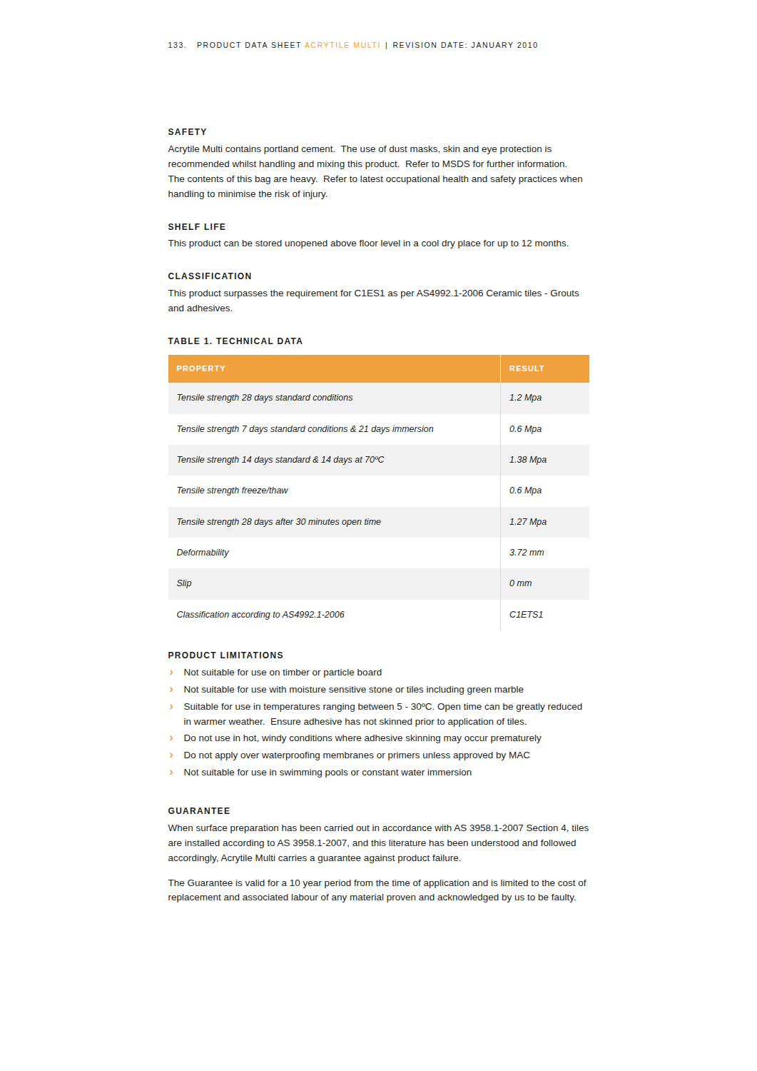133. Product Data Sheet Acrytile Multi|Revision Date: January 2010
Safety
Acrytile Multi contains portland cement. The use of dust masks, skin and eye protection is recommended whilst handling and mixing this product. Refer to MSDS for further information. The contents of this bag are heavy. Refer to latest occupational health and safety practices when handling to minimise the risk of injury.
Shelf Life
This product can be stored unopened above floor level in a cool dry place for up to 12 months.
Classification
This product surpasses the requirement for C1ES1 as per AS4992.1-2006 Ceramic tiles - Grouts and adhesives.
Table 1. Technical Data
| Property | Result |
| --- | --- |
| Tensile strength 28 days standard conditions | 1.2 Mpa |
| Tensile strength 7 days standard conditions & 21 days immersion | 0.6 Mpa |
| Tensile strength 14 days standard & 14 days at 70ºC | 1.38 Mpa |
| Tensile strength freeze/thaw | 0.6 Mpa |
| Tensile strength 28 days after 30 minutes open time | 1.27 Mpa |
| Deformability | 3.72 mm |
| Slip | 0 mm |
| Classification according to AS4992.1-2006 | C1ETS1 |
Product Limitations
Not suitable for use on timber or particle board
Not suitable for use with moisture sensitive stone or tiles including green marble
Suitable for use in temperatures ranging between 5 - 30ºC. Open time can be greatly reduced in warmer weather. Ensure adhesive has not skinned prior to application of tiles.
Do not use in hot, windy conditions where adhesive skinning may occur prematurely
Do not apply over waterproofing membranes or primers unless approved by MAC
Not suitable for use in swimming pools or constant water immersion
Guarantee
When surface preparation has been carried out in accordance with AS 3958.1-2007 Section 4, tiles are installed according to AS 3958.1-2007, and this literature has been understood and followed accordingly, Acrytile Multi carries a guarantee against product failure.
The Guarantee is valid for a 10 year period from the time of application and is limited to the cost of replacement and associated labour of any material proven and acknowledged by us to be faulty.